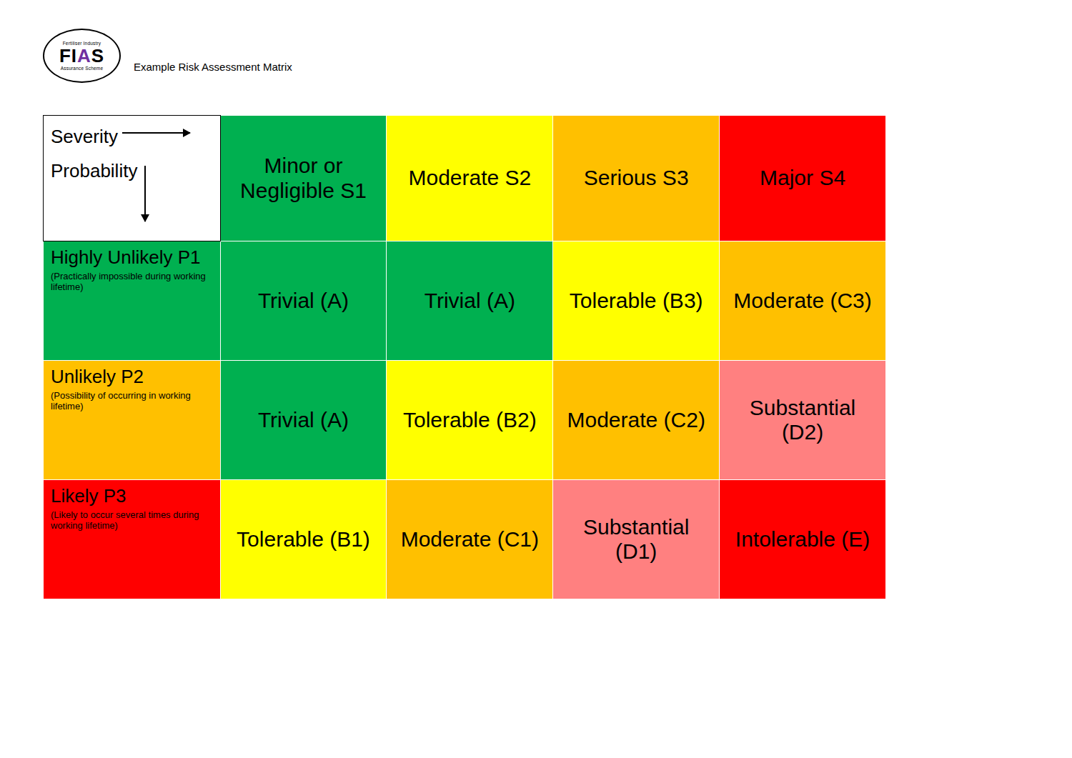Fertiliser Industry
FIAS
Assurance Scheme
Example Risk Assessment Matrix
| Severity Probability | Minor or Negligible S1 | Moderate S2 | Serious S3 | Major S4 |
| Highly Unlikely P1 (Practically impossible during working lifetime) | Trivial (A) | Trivial (A) | Tolerable (B3) | Moderate (C3) |
| Unlikely P2 (Possibility of occurring in working lifetime) | Trivial (A) | Tolerable (B2) | Moderate (C2) | Substantial (D2) |
| Likely P3 (Likely to occur several times during working lifetime) | Tolerable (B1) | Moderate (C1) | Substantial (D1) | Intolerable (E) |